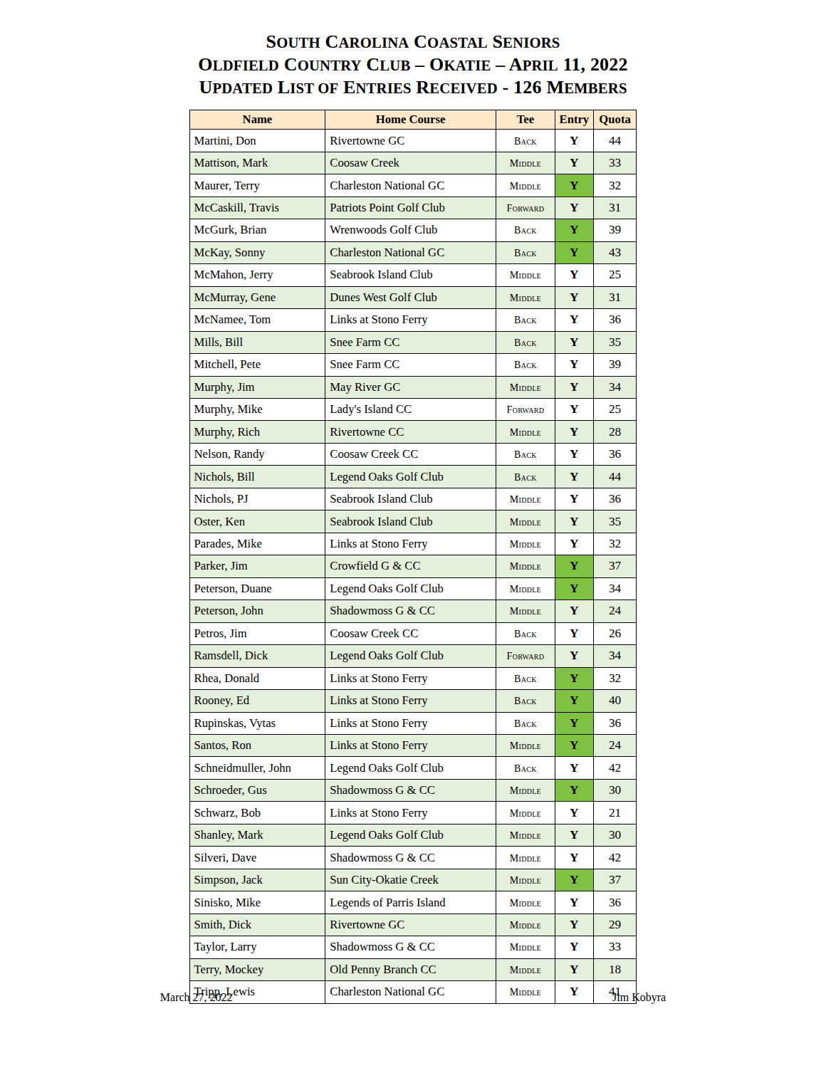SOUTH CAROLINA COASTAL SENIORS
OLDFIELD COUNTRY CLUB – OKATIE – APRIL 11, 2022
UPDATED LIST OF ENTRIES RECEIVED - 126 MEMBERS
| Name | Home Course | Tee | Entry | Quota |
| --- | --- | --- | --- | --- |
| Martini, Don | Rivertowne GC | Back | Y | 44 |
| Mattison, Mark | Coosaw Creek | Middle | Y | 33 |
| Maurer, Terry | Charleston National GC | Middle | Y | 32 |
| McCaskill, Travis | Patriots Point Golf Club | Forward | Y | 31 |
| McGurk, Brian | Wrenwoods Golf Club | Back | Y | 39 |
| McKay, Sonny | Charleston National GC | Back | Y | 43 |
| McMahon, Jerry | Seabrook Island Club | Middle | Y | 25 |
| McMurray, Gene | Dunes West Golf Club | Middle | Y | 31 |
| McNamee, Tom | Links at Stono Ferry | Back | Y | 36 |
| Mills, Bill | Snee Farm CC | Back | Y | 35 |
| Mitchell, Pete | Snee Farm CC | Back | Y | 39 |
| Murphy, Jim | May River GC | Middle | Y | 34 |
| Murphy, Mike | Lady's Island CC | Forward | Y | 25 |
| Murphy, Rich | Rivertowne CC | Middle | Y | 28 |
| Nelson, Randy | Coosaw Creek CC | Back | Y | 36 |
| Nichols, Bill | Legend Oaks Golf Club | Back | Y | 44 |
| Nichols, PJ | Seabrook Island Club | Middle | Y | 36 |
| Oster, Ken | Seabrook Island Club | Middle | Y | 35 |
| Parades, Mike | Links at Stono Ferry | Middle | Y | 32 |
| Parker, Jim | Crowfield G & CC | Middle | Y | 37 |
| Peterson, Duane | Legend Oaks Golf Club | Middle | Y | 34 |
| Peterson, John | Shadowmoss G & CC | Middle | Y | 24 |
| Petros, Jim | Coosaw Creek CC | Back | Y | 26 |
| Ramsdell, Dick | Legend Oaks Golf Club | Forward | Y | 34 |
| Rhea, Donald | Links at Stono Ferry | Back | Y | 32 |
| Rooney, Ed | Links at Stono Ferry | Back | Y | 40 |
| Rupinskas, Vytas | Links at Stono Ferry | Back | Y | 36 |
| Santos, Ron | Links at Stono Ferry | Middle | Y | 24 |
| Schneidmuller, John | Legend Oaks Golf Club | Back | Y | 42 |
| Schroeder, Gus | Shadowmoss G & CC | Middle | Y | 30 |
| Schwarz, Bob | Links at Stono Ferry | Middle | Y | 21 |
| Shanley, Mark | Legend Oaks Golf Club | Middle | Y | 30 |
| Silveri, Dave | Shadowmoss G & CC | Middle | Y | 42 |
| Simpson, Jack | Sun City-Okatie Creek | Middle | Y | 37 |
| Sinisko, Mike | Legends of Parris Island | Middle | Y | 36 |
| Smith, Dick | Rivertowne GC | Middle | Y | 29 |
| Taylor, Larry | Shadowmoss G & CC | Middle | Y | 33 |
| Terry, Mockey | Old Penny Branch CC | Middle | Y | 18 |
| Tripp, Lewis | Charleston National GC | Middle | Y | 41 |
March 27, 2022 Jim Kobyra